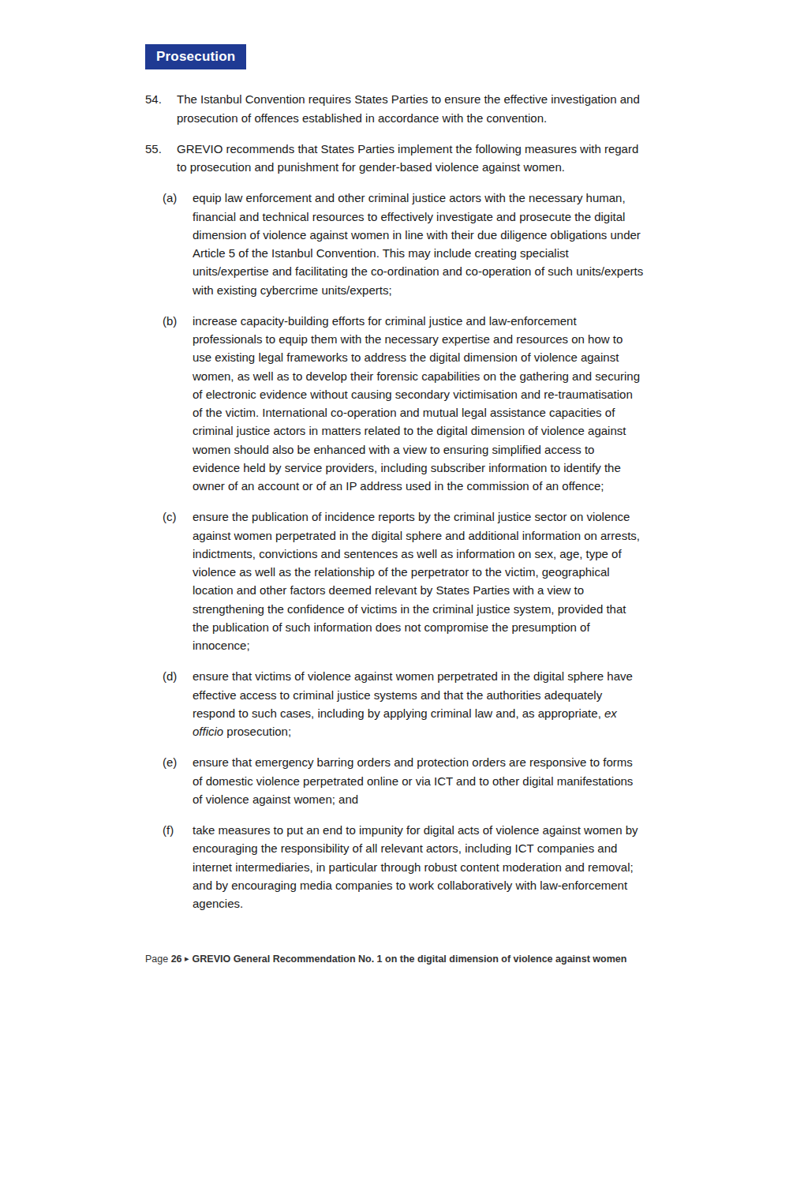Prosecution
54. The Istanbul Convention requires States Parties to ensure the effective investigation and prosecution of offences established in accordance with the convention.
55. GREVIO recommends that States Parties implement the following measures with regard to prosecution and punishment for gender-based violence against women.
(a) equip law enforcement and other criminal justice actors with the necessary human, financial and technical resources to effectively investigate and prosecute the digital dimension of violence against women in line with their due diligence obligations under Article 5 of the Istanbul Convention. This may include creating specialist units/expertise and facilitating the co-ordination and co-operation of such units/experts with existing cybercrime units/experts;
(b) increase capacity-building efforts for criminal justice and law-enforcement professionals to equip them with the necessary expertise and resources on how to use existing legal frameworks to address the digital dimension of violence against women, as well as to develop their forensic capabilities on the gathering and securing of electronic evidence without causing secondary victimisation and re-traumatisation of the victim. International co-operation and mutual legal assistance capacities of criminal justice actors in matters related to the digital dimension of violence against women should also be enhanced with a view to ensuring simplified access to evidence held by service providers, including subscriber information to identify the owner of an account or of an IP address used in the commission of an offence;
(c) ensure the publication of incidence reports by the criminal justice sector on violence against women perpetrated in the digital sphere and additional information on arrests, indictments, convictions and sentences as well as information on sex, age, type of violence as well as the relationship of the perpetrator to the victim, geographical location and other factors deemed relevant by States Parties with a view to strengthening the confidence of victims in the criminal justice system, provided that the publication of such information does not compromise the presumption of innocence;
(d) ensure that victims of violence against women perpetrated in the digital sphere have effective access to criminal justice systems and that the authorities adequately respond to such cases, including by applying criminal law and, as appropriate, ex officio prosecution;
(e) ensure that emergency barring orders and protection orders are responsive to forms of domestic violence perpetrated online or via ICT and to other digital manifestations of violence against women; and
(f) take measures to put an end to impunity for digital acts of violence against women by encouraging the responsibility of all relevant actors, including ICT companies and internet intermediaries, in particular through robust content moderation and removal; and by encouraging media companies to work collaboratively with law-enforcement agencies.
Page 26 ▸ GREVIO General Recommendation No. 1 on the digital dimension of violence against women